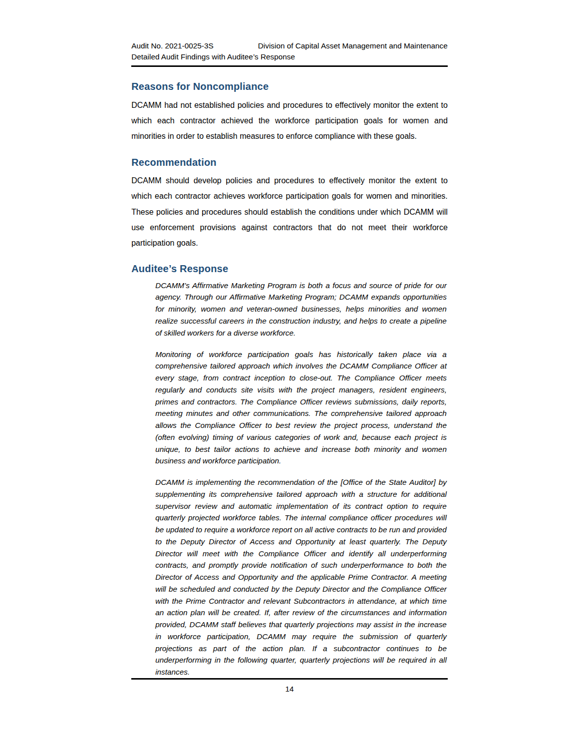Audit No. 2021-0025-3S Division of Capital Asset Management and Maintenance
Detailed Audit Findings with Auditee’s Response
Reasons for Noncompliance
DCAMM had not established policies and procedures to effectively monitor the extent to which each contractor achieved the workforce participation goals for women and minorities in order to establish measures to enforce compliance with these goals.
Recommendation
DCAMM should develop policies and procedures to effectively monitor the extent to which each contractor achieves workforce participation goals for women and minorities. These policies and procedures should establish the conditions under which DCAMM will use enforcement provisions against contractors that do not meet their workforce participation goals.
Auditee’s Response
DCAMM’s Affirmative Marketing Program is both a focus and source of pride for our agency. Through our Affirmative Marketing Program; DCAMM expands opportunities for minority, women and veteran-owned businesses, helps minorities and women realize successful careers in the construction industry, and helps to create a pipeline of skilled workers for a diverse workforce.
Monitoring of workforce participation goals has historically taken place via a comprehensive tailored approach which involves the DCAMM Compliance Officer at every stage, from contract inception to close-out. The Compliance Officer meets regularly and conducts site visits with the project managers, resident engineers, primes and contractors. The Compliance Officer reviews submissions, daily reports, meeting minutes and other communications. The comprehensive tailored approach allows the Compliance Officer to best review the project process, understand the (often evolving) timing of various categories of work and, because each project is unique, to best tailor actions to achieve and increase both minority and women business and workforce participation.
DCAMM is implementing the recommendation of the [Office of the State Auditor] by supplementing its comprehensive tailored approach with a structure for additional supervisor review and automatic implementation of its contract option to require quarterly projected workforce tables. The internal compliance officer procedures will be updated to require a workforce report on all active contracts to be run and provided to the Deputy Director of Access and Opportunity at least quarterly. The Deputy Director will meet with the Compliance Officer and identify all underperforming contracts, and promptly provide notification of such underperformance to both the Director of Access and Opportunity and the applicable Prime Contractor. A meeting will be scheduled and conducted by the Deputy Director and the Compliance Officer with the Prime Contractor and relevant Subcontractors in attendance, at which time an action plan will be created. If, after review of the circumstances and information provided, DCAMM staff believes that quarterly projections may assist in the increase in workforce participation, DCAMM may require the submission of quarterly projections as part of the action plan. If a subcontractor continues to be underperforming in the following quarter, quarterly projections will be required in all instances.
14